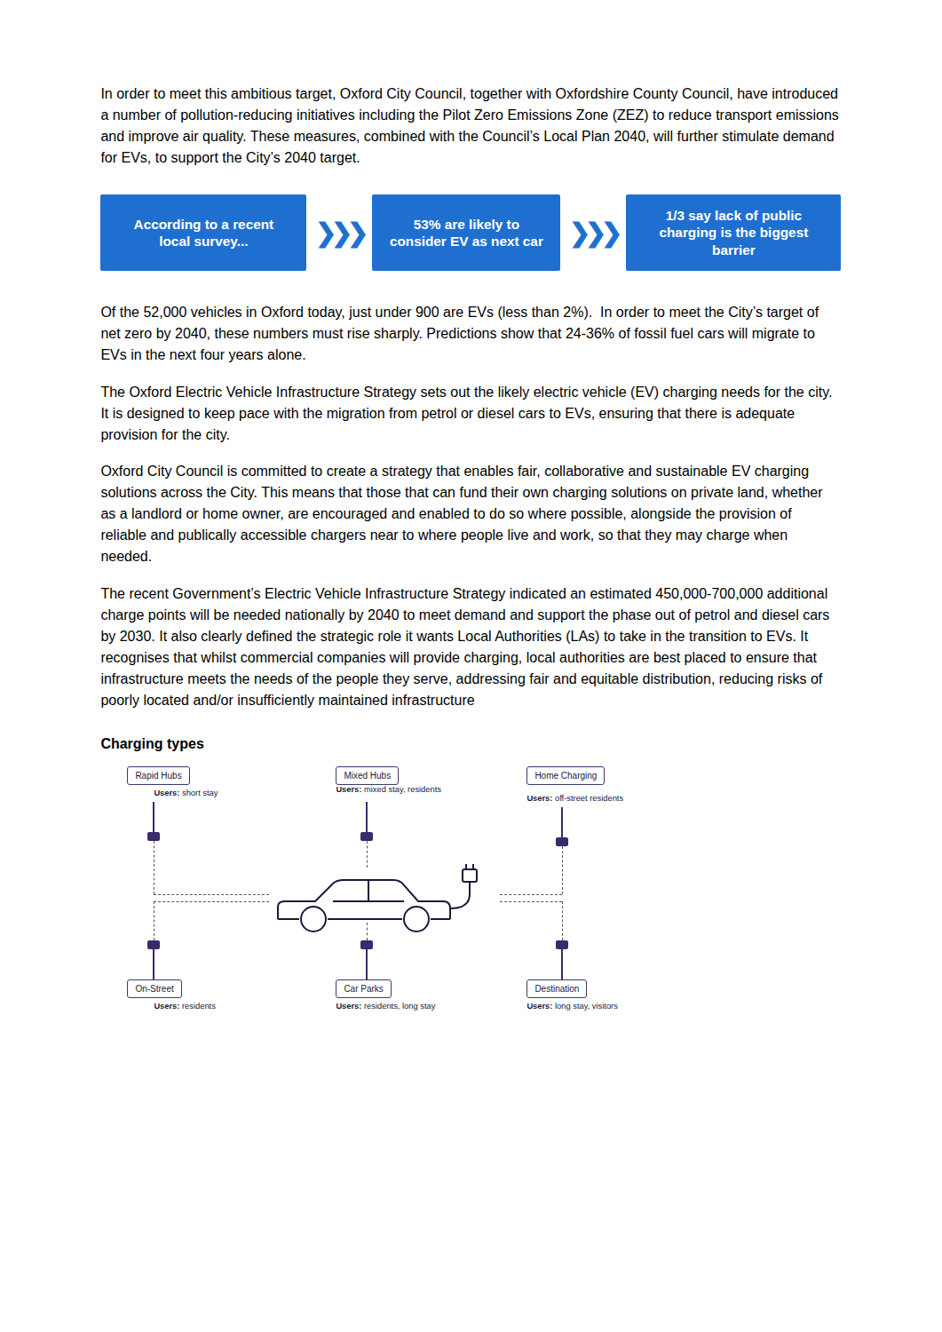In order to meet this ambitious target, Oxford City Council, together with Oxfordshire County Council, have introduced a number of pollution-reducing initiatives including the Pilot Zero Emissions Zone (ZEZ) to reduce transport emissions and improve air quality. These measures, combined with the Council’s Local Plan 2040, will further stimulate demand for EVs, to support the City’s 2040 target.
According to a recent
local survey...
❯❯❯
53% are likely to consider EV as next car
❯❯❯
1/3 say lack of public charging is the biggest barrier
Of the 52,000 vehicles in Oxford today, just under 900 are EVs (less than 2%). In order to meet the City’s target of net zero by 2040, these numbers must rise sharply. Predictions show that 24-36% of fossil fuel cars will migrate to EVs in the next four years alone.
The Oxford Electric Vehicle Infrastructure Strategy sets out the likely electric vehicle (EV) charging needs for the city. It is designed to keep pace with the migration from petrol or diesel cars to EVs, ensuring that there is adequate provision for the city.
Oxford City Council is committed to create a strategy that enables fair, collaborative and sustainable EV charging solutions across the City. This means that those that can fund their own charging solutions on private land, whether as a landlord or home owner, are encouraged and enabled to do so where possible, alongside the provision of reliable and publically accessible chargers near to where people live and work, so that they may charge when needed.
The recent Government’s Electric Vehicle Infrastructure Strategy indicated an estimated 450,000-700,000 additional charge points will be needed nationally by 2040 to meet demand and support the phase out of petrol and diesel cars by 2030. It also clearly defined the strategic role it wants Local Authorities (LAs) to take in the transition to EVs. It recognises that whilst commercial companies will provide charging, local authorities are best placed to ensure that infrastructure meets the needs of the people they serve, addressing fair and equitable distribution, reducing risks of poorly located and/or insufficiently maintained infrastructure
Charging types
Rapid Hubs
Mixed Hubs
Home Charging
Users: short stay
Users: mixed stay, residents
Users: off-street residents
On-Street
Car Parks
Destination
Users: residents
Users: residents, long stay
Users: long stay, visitors